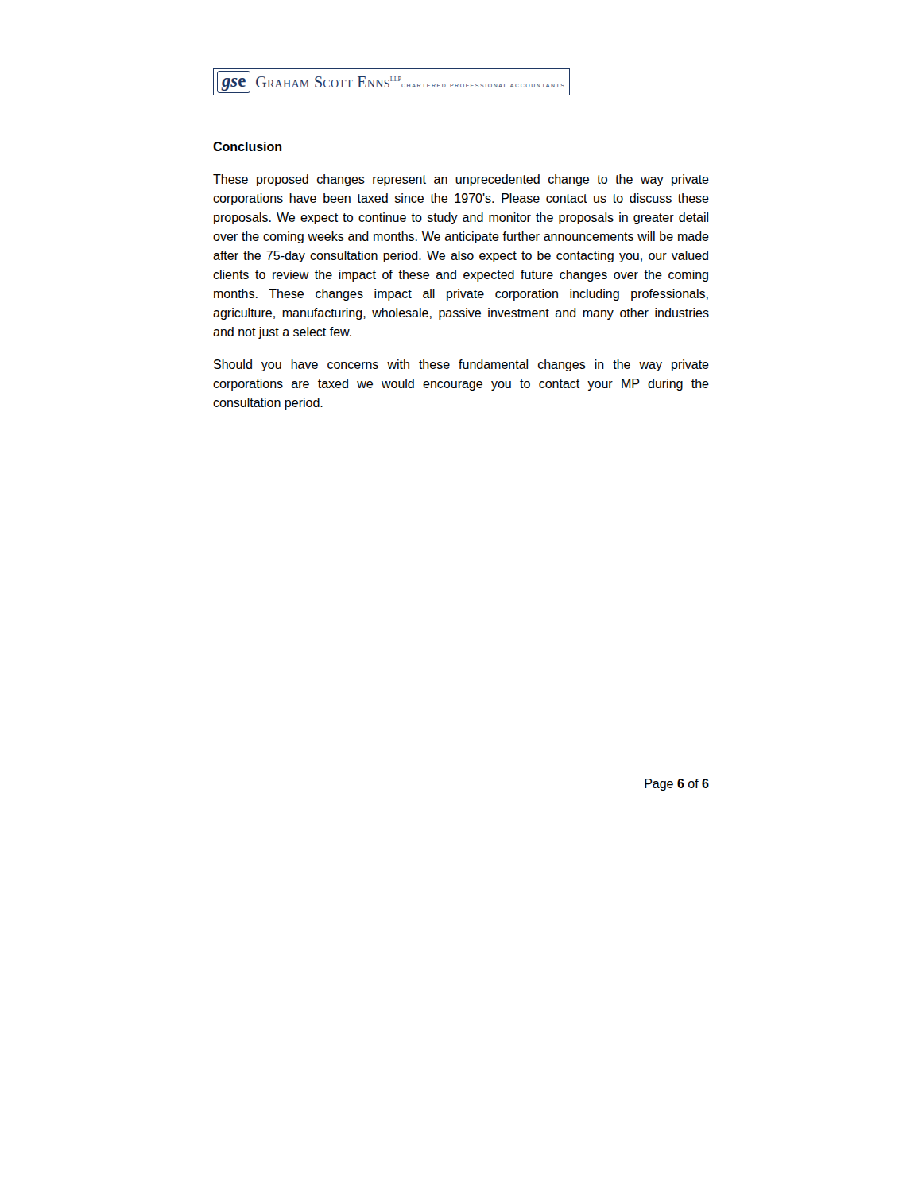gse Graham Scott EnnsLLP Chartered Professional Accountants
Conclusion
These proposed changes represent an unprecedented change to the way private corporations have been taxed since the 1970's. Please contact us to discuss these proposals. We expect to continue to study and monitor the proposals in greater detail over the coming weeks and months. We anticipate further announcements will be made after the 75-day consultation period. We also expect to be contacting you, our valued clients to review the impact of these and expected future changes over the coming months. These changes impact all private corporation including professionals, agriculture, manufacturing, wholesale, passive investment and many other industries and not just a select few.
Should you have concerns with these fundamental changes in the way private corporations are taxed we would encourage you to contact your MP during the consultation period.
Page 6 of 6